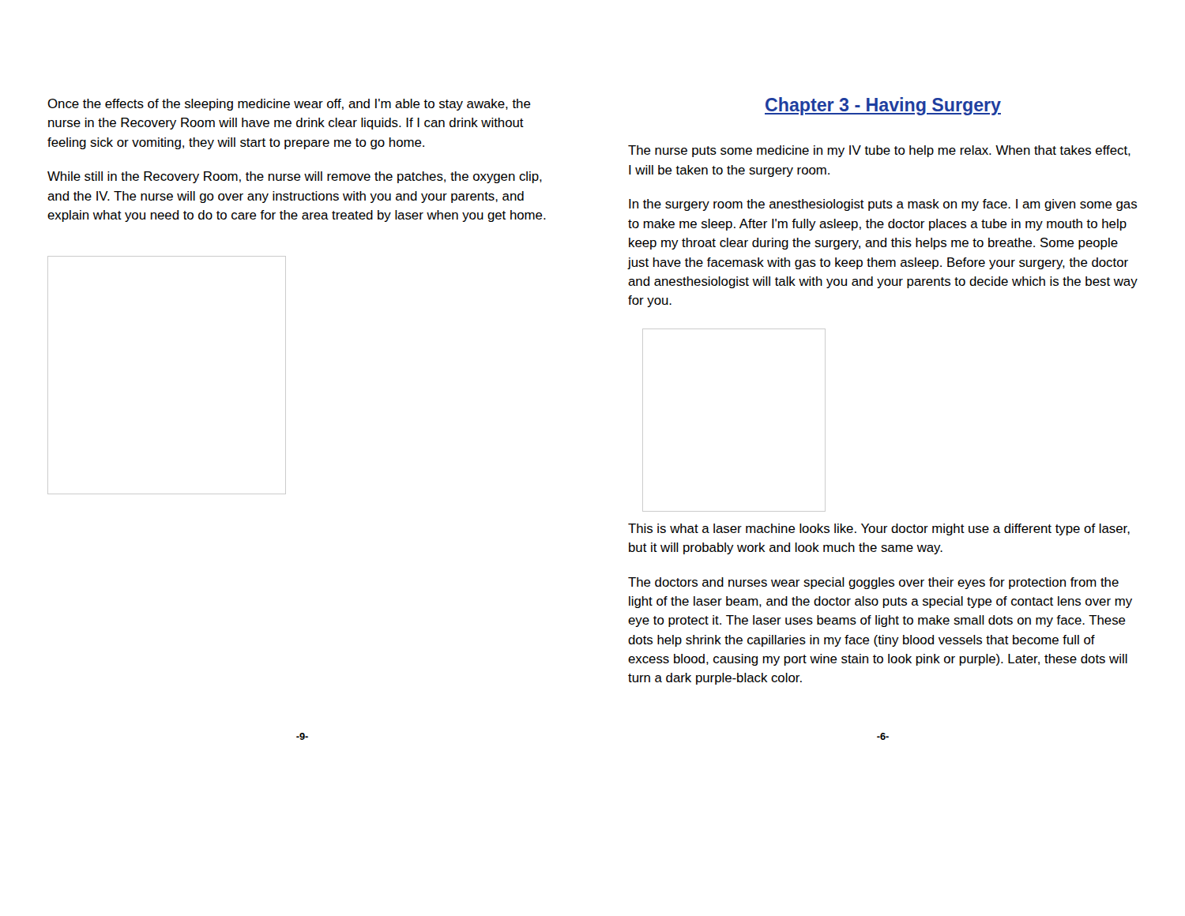Once the effects of the sleeping medicine wear off, and I'm able to stay awake, the nurse in the Recovery Room will have me drink clear liquids. If I can drink without feeling sick or vomiting, they will start to prepare me to go home.
While still in the Recovery Room, the nurse will remove the patches, the oxygen clip, and the IV. The nurse will go over any instructions with you and your parents, and explain what you need to do to care for the area treated by laser when you get home.
-9-
Chapter 3 - Having Surgery
The nurse puts some medicine in my IV tube to help me relax. When that takes effect, I will be taken to the surgery room.
In the surgery room the anesthesiologist puts a mask on my face. I am given some gas to make me sleep. After I'm fully asleep, the doctor places a tube in my mouth to help keep my throat clear during the surgery, and this helps me to breathe. Some people just have the facemask with gas to keep them asleep. Before your surgery, the doctor and anesthesiologist will talk with you and your parents to decide which is the best way for you.
This is what a laser machine looks like. Your doctor might use a different type of laser, but it will probably work and look much the same way.
The doctors and nurses wear special goggles over their eyes for protection from the light of the laser beam, and the doctor also puts a special type of contact lens over my eye to protect it. The laser uses beams of light to make small dots on my face. These dots help shrink the capillaries in my face (tiny blood vessels that become full of excess blood, causing my port wine stain to look pink or purple). Later, these dots will turn a dark purple-black color.
-6-